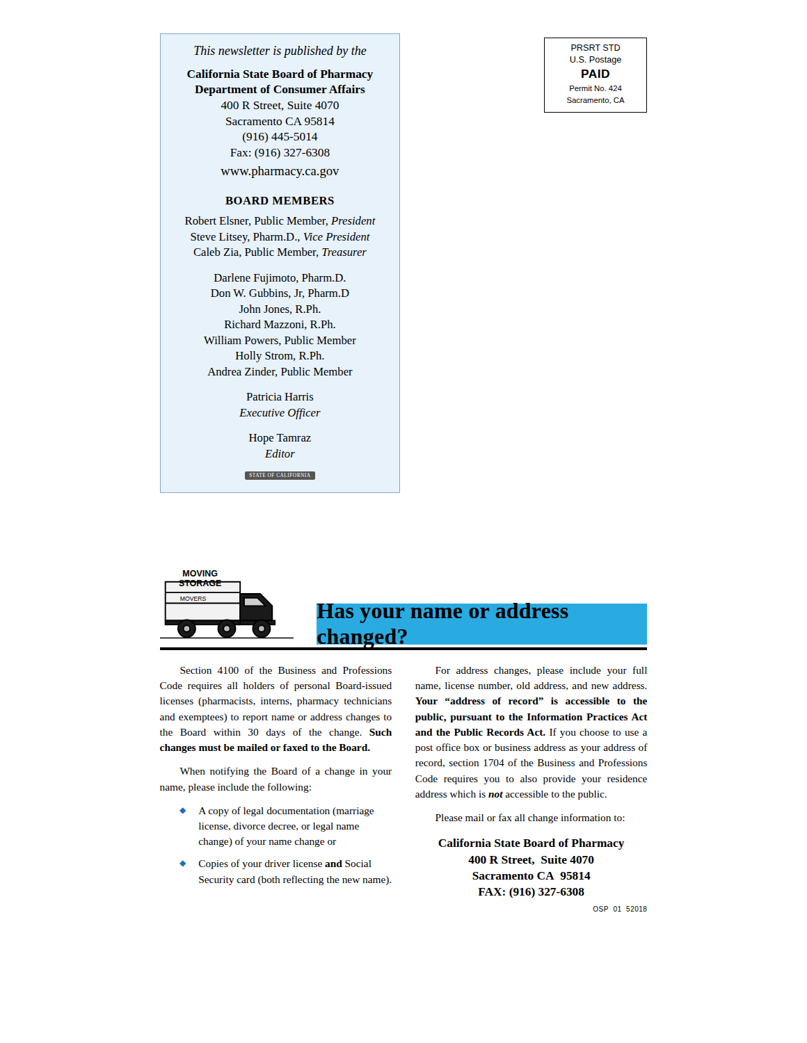This newsletter is published by the
California State Board of Pharmacy
Department of Consumer Affairs
400 R Street, Suite 4070
Sacramento CA 95814
(916) 445-5014
Fax: (916) 327-6308
www.pharmacy.ca.gov
BOARD MEMBERS
Robert Elsner, Public Member, President
Steve Litsey, Pharm.D., Vice President
Caleb Zia, Public Member, Treasurer
Darlene Fujimoto, Pharm.D.
Don W. Gubbins, Jr, Pharm.D
John Jones, R.Ph.
Richard Mazzoni, R.Ph.
William Powers, Public Member
Holly Strom, R.Ph.
Andrea Zinder, Public Member
Patricia Harris
Executive Officer
Hope Tamraz
Editor
STATE OF CALIFORNIA
PRSRT STD
U.S. Postage
PAID
Permit No. 424
Sacramento, CA
MOVING STORAGE MOVERS
Has your name or address changed?
Section 4100 of the Business and Professions Code requires all holders of personal Board-issued licenses (pharmacists, interns, pharmacy technicians and exemptees) to report name or address changes to the Board within 30 days of the change. Such changes must be mailed or faxed to the Board.
When notifying the Board of a change in your name, please include the following:
A copy of legal documentation (marriage license, divorce decree, or legal name change) of your name change or
Copies of your driver license and Social Security card (both reflecting the new name).
For address changes, please include your full name, license number, old address, and new address. Your “address of record” is accessible to the public, pursuant to the Information Practices Act and the Public Records Act. If you choose to use a post office box or business address as your address of record, section 1704 of the Business and Professions Code requires you to also provide your residence address which is not accessible to the public.
Please mail or fax all change information to:
California State Board of Pharmacy
400 R Street, Suite 4070
Sacramento CA 95814
FAX: (916) 327-6308
OSP 01 52018